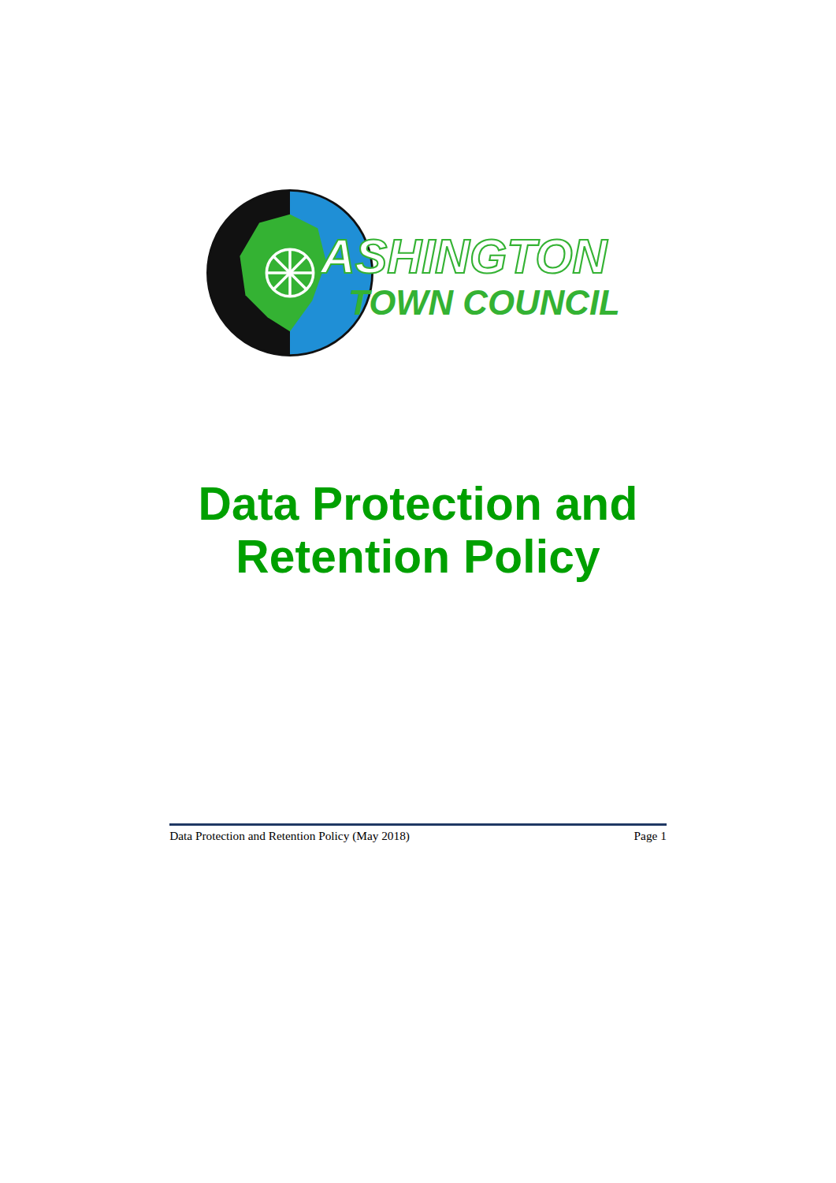Data Protection and
Retention Policy
Data Protection and Retention Policy (May 2018)
Page 1